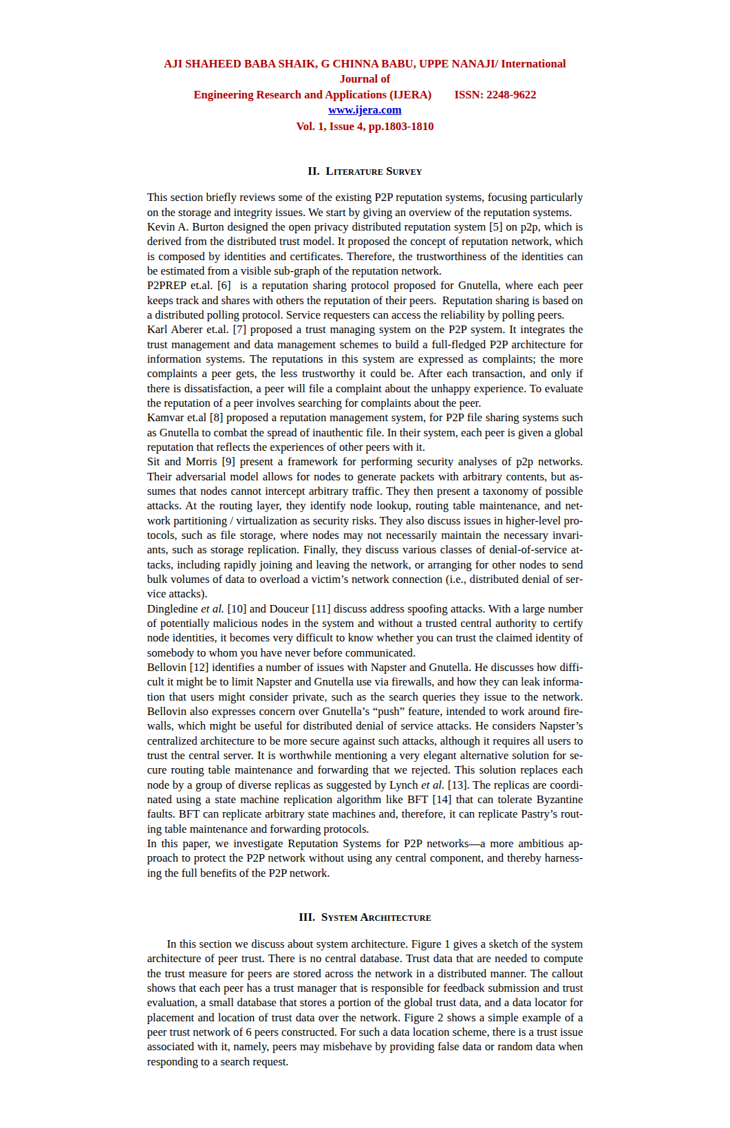AJI SHAHEED BABA SHAIK, G CHINNA BABU, UPPE NANAJI/ International Journal of
Engineering Research and Applications (IJERA) ISSN: 2248-9622
www.ijera.com
Vol. 1, Issue 4, pp.1803-1810
II. Literature Survey
This section briefly reviews some of the existing P2P reputation systems, focusing particularly on the storage and integrity issues. We start by giving an overview of the reputation systems.
Kevin A. Burton designed the open privacy distributed reputation system [5] on p2p, which is derived from the distributed trust model. It proposed the concept of reputation network, which is composed by identities and certificates. Therefore, the trustworthiness of the identities can be estimated from a visible sub-graph of the reputation network.
P2PREP et.al. [6] is a reputation sharing protocol proposed for Gnutella, where each peer keeps track and shares with others the reputation of their peers. Reputation sharing is based on a distributed polling protocol. Service requesters can access the reliability by polling peers.
Karl Aberer et.al. [7] proposed a trust managing system on the P2P system. It integrates the trust management and data management schemes to build a full-fledged P2P architecture for information systems. The reputations in this system are expressed as complaints; the more complaints a peer gets, the less trustworthy it could be. After each transaction, and only if there is dissatisfaction, a peer will file a complaint about the unhappy experience. To evaluate the reputation of a peer involves searching for complaints about the peer.
Kamvar et.al [8] proposed a reputation management system, for P2P file sharing systems such as Gnutella to combat the spread of inauthentic file. In their system, each peer is given a global reputation that reflects the experiences of other peers with it.
Sit and Morris [9] present a framework for performing security analyses of p2p networks. Their adversarial model allows for nodes to generate packets with arbitrary contents, but assumes that nodes cannot intercept arbitrary traffic. They then present a taxonomy of possible attacks. At the routing layer, they identify node lookup, routing table maintenance, and network partitioning / virtualization as security risks. They also discuss issues in higher-level protocols, such as file storage, where nodes may not necessarily maintain the necessary invariants, such as storage replication. Finally, they discuss various classes of denial-of-service attacks, including rapidly joining and leaving the network, or arranging for other nodes to send bulk volumes of data to overload a victim’s network connection (i.e., distributed denial of service attacks).
Dingledine et al. [10] and Douceur [11] discuss address spoofing attacks. With a large number of potentially malicious nodes in the system and without a trusted central authority to certify node identities, it becomes very difficult to know whether you can trust the claimed identity of somebody to whom you have never before communicated.
Bellovin [12] identifies a number of issues with Napster and Gnutella. He discusses how difficult it might be to limit Napster and Gnutella use via firewalls, and how they can leak information that users might consider private, such as the search queries they issue to the network. Bellovin also expresses concern over Gnutella’s “push” feature, intended to work around firewalls, which might be useful for distributed denial of service attacks. He considers Napster’s centralized architecture to be more secure against such attacks, although it requires all users to trust the central server. It is worthwhile mentioning a very elegant alternative solution for secure routing table maintenance and forwarding that we rejected. This solution replaces each node by a group of diverse replicas as suggested by Lynch et al. [13]. The replicas are coordinated using a state machine replication algorithm like BFT [14] that can tolerate Byzantine faults. BFT can replicate arbitrary state machines and, therefore, it can replicate Pastry’s routing table maintenance and forwarding protocols.
In this paper, we investigate Reputation Systems for P2P networks—a more ambitious approach to protect the P2P network without using any central component, and thereby harnessing the full benefits of the P2P network.
III. System Architecture
In this section we discuss about system architecture. Figure 1 gives a sketch of the system architecture of peer trust. There is no central database. Trust data that are needed to compute the trust measure for peers are stored across the network in a distributed manner. The callout shows that each peer has a trust manager that is responsible for feedback submission and trust evaluation, a small database that stores a portion of the global trust data, and a data locator for placement and location of trust data over the network. Figure 2 shows a simple example of a peer trust network of 6 peers constructed. For such a data location scheme, there is a trust issue associated with it, namely, peers may misbehave by providing false data or random data when responding to a search request.